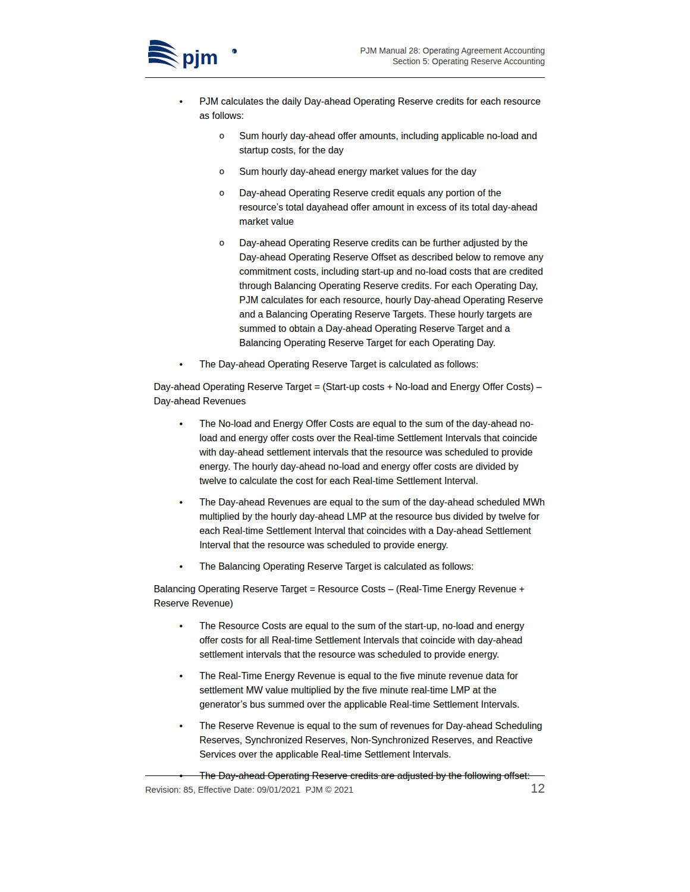pjm R
PJM Manual 28: Operating Agreement Accounting
Section 5: Operating Reserve Accounting
PJM calculates the daily Day-ahead Operating Reserve credits for each resource as follows:
Sum hourly day-ahead offer amounts, including applicable no-load and startup costs, for the day
Sum hourly day-ahead energy market values for the day
Day-ahead Operating Reserve credit equals any portion of the resource’s total dayahead offer amount in excess of its total day-ahead market value
Day-ahead Operating Reserve credits can be further adjusted by the Day-ahead Operating Reserve Offset as described below to remove any commitment costs, including start-up and no-load costs that are credited through Balancing Operating Reserve credits. For each Operating Day, PJM calculates for each resource, hourly Day-ahead Operating Reserve and a Balancing Operating Reserve Targets. These hourly targets are summed to obtain a Day-ahead Operating Reserve Target and a Balancing Operating Reserve Target for each Operating Day.
The Day-ahead Operating Reserve Target is calculated as follows:
Day-ahead Operating Reserve Target = (Start-up costs + No-load and Energy Offer Costs) – Day-ahead Revenues
The No-load and Energy Offer Costs are equal to the sum of the day-ahead no-load and energy offer costs over the Real-time Settlement Intervals that coincide with day-ahead settlement intervals that the resource was scheduled to provide energy. The hourly day-ahead no-load and energy offer costs are divided by twelve to calculate the cost for each Real-time Settlement Interval.
The Day-ahead Revenues are equal to the sum of the day-ahead scheduled MWh multiplied by the hourly day-ahead LMP at the resource bus divided by twelve for each Real-time Settlement Interval that coincides with a Day-ahead Settlement Interval that the resource was scheduled to provide energy.
The Balancing Operating Reserve Target is calculated as follows:
Balancing Operating Reserve Target = Resource Costs – (Real-Time Energy Revenue + Reserve Revenue)
The Resource Costs are equal to the sum of the start-up, no-load and energy offer costs for all Real-time Settlement Intervals that coincide with day-ahead settlement intervals that the resource was scheduled to provide energy.
The Real-Time Energy Revenue is equal to the five minute revenue data for settlement MW value multiplied by the five minute real-time LMP at the generator’s bus summed over the applicable Real-time Settlement Intervals.
The Reserve Revenue is equal to the sum of revenues for Day-ahead Scheduling Reserves, Synchronized Reserves, Non-Synchronized Reserves, and Reactive Services over the applicable Real-time Settlement Intervals.
The Day-ahead Operating Reserve credits are adjusted by the following offset:
Revision: 85, Effective Date: 09/01/2021 PJM © 2021
12